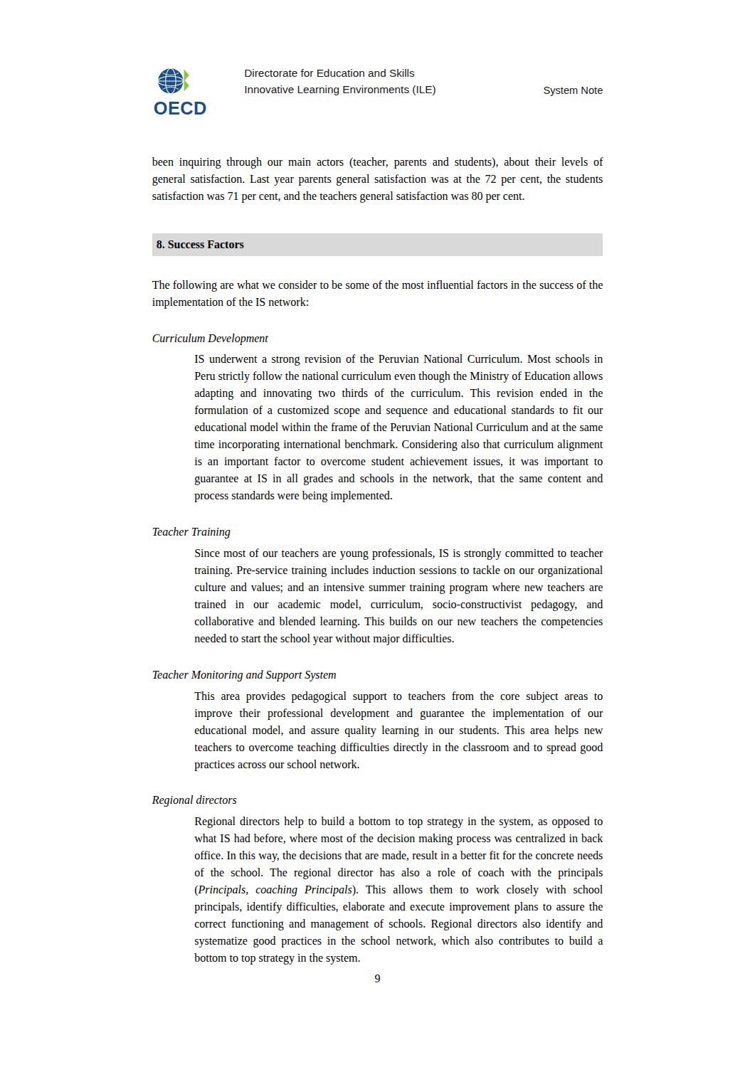OECD
Directorate for Education and Skills
Innovative Learning Environments (ILE)
System Note
been inquiring through our main actors (teacher, parents and students), about their levels of general satisfaction. Last year parents general satisfaction was at the 72 per cent, the students satisfaction was 71 per cent, and the teachers general satisfaction was 80 per cent.
8. Success Factors
The following are what we consider to be some of the most influential factors in the success of the implementation of the IS network:
Curriculum Development
IS underwent a strong revision of the Peruvian National Curriculum. Most schools in Peru strictly follow the national curriculum even though the Ministry of Education allows adapting and innovating two thirds of the curriculum. This revision ended in the formulation of a customized scope and sequence and educational standards to fit our educational model within the frame of the Peruvian National Curriculum and at the same time incorporating international benchmark. Considering also that curriculum alignment is an important factor to overcome student achievement issues, it was important to guarantee at IS in all grades and schools in the network, that the same content and process standards were being implemented.
Teacher Training
Since most of our teachers are young professionals, IS is strongly committed to teacher training. Pre-service training includes induction sessions to tackle on our organizational culture and values; and an intensive summer training program where new teachers are trained in our academic model, curriculum, socio-constructivist pedagogy, and collaborative and blended learning. This builds on our new teachers the competencies needed to start the school year without major difficulties.
Teacher Monitoring and Support System
This area provides pedagogical support to teachers from the core subject areas to improve their professional development and guarantee the implementation of our educational model, and assure quality learning in our students. This area helps new teachers to overcome teaching difficulties directly in the classroom and to spread good practices across our school network.
Regional directors
Regional directors help to build a bottom to top strategy in the system, as opposed to what IS had before, where most of the decision making process was centralized in back office. In this way, the decisions that are made, result in a better fit for the concrete needs of the school. The regional director has also a role of coach with the principals (Principals, coaching Principals). This allows them to work closely with school principals, identify difficulties, elaborate and execute improvement plans to assure the correct functioning and management of schools. Regional directors also identify and systematize good practices in the school network, which also contributes to build a bottom to top strategy in the system.
9